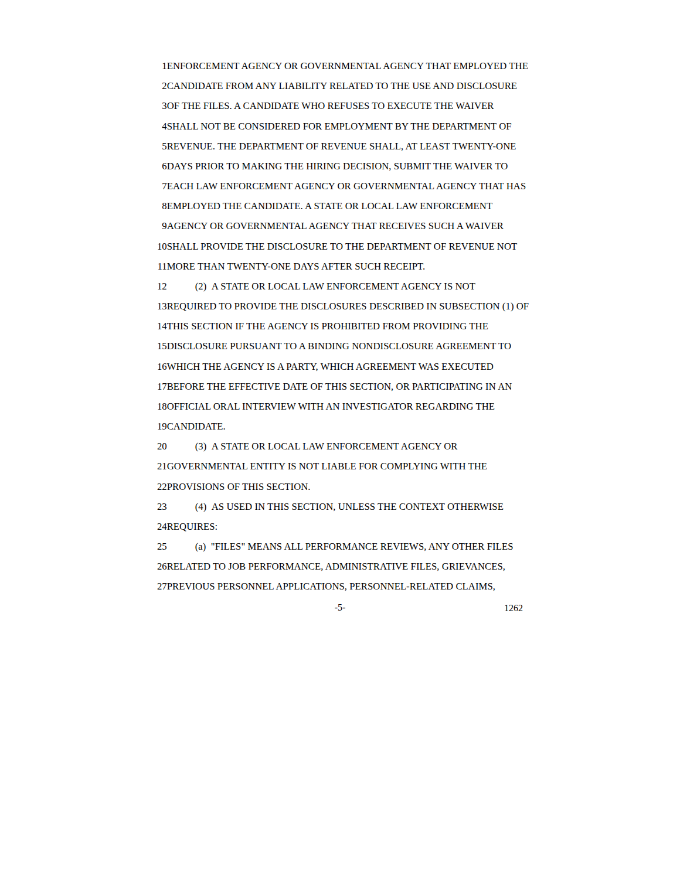| 1 | ENFORCEMENT AGENCY OR GOVERNMENTAL AGENCY THAT EMPLOYED THE |
| 2 | CANDIDATE FROM ANY LIABILITY RELATED TO THE USE AND DISCLOSURE |
| 3 | OF THE FILES. A CANDIDATE WHO REFUSES TO EXECUTE THE WAIVER |
| 4 | SHALL NOT BE CONSIDERED FOR EMPLOYMENT BY THE DEPARTMENT OF |
| 5 | REVENUE. THE DEPARTMENT OF REVENUE SHALL, AT LEAST TWENTY-ONE |
| 6 | DAYS PRIOR TO MAKING THE HIRING DECISION, SUBMIT THE WAIVER TO |
| 7 | EACH LAW ENFORCEMENT AGENCY OR GOVERNMENTAL AGENCY THAT HAS |
| 8 | EMPLOYED THE CANDIDATE. A STATE OR LOCAL LAW ENFORCEMENT |
| 9 | AGENCY OR GOVERNMENTAL AGENCY THAT RECEIVES SUCH A WAIVER |
| 10 | SHALL PROVIDE THE DISCLOSURE TO THE DEPARTMENT OF REVENUE NOT |
| 11 | MORE THAN TWENTY-ONE DAYS AFTER SUCH RECEIPT. |
| 12 | (2) A STATE OR LOCAL LAW ENFORCEMENT AGENCY IS NOT |
| 13 | REQUIRED TO PROVIDE THE DISCLOSURES DESCRIBED IN SUBSECTION (1) OF |
| 14 | THIS SECTION IF THE AGENCY IS PROHIBITED FROM PROVIDING THE |
| 15 | DISCLOSURE PURSUANT TO A BINDING NONDISCLOSURE AGREEMENT TO |
| 16 | WHICH THE AGENCY IS A PARTY, WHICH AGREEMENT WAS EXECUTED |
| 17 | BEFORE THE EFFECTIVE DATE OF THIS SECTION, OR PARTICIPATING IN AN |
| 18 | OFFICIAL ORAL INTERVIEW WITH AN INVESTIGATOR REGARDING THE |
| 19 | CANDIDATE. |
| 20 | (3) A STATE OR LOCAL LAW ENFORCEMENT AGENCY OR |
| 21 | GOVERNMENTAL ENTITY IS NOT LIABLE FOR COMPLYING WITH THE |
| 22 | PROVISIONS OF THIS SECTION. |
| 23 | (4) AS USED IN THIS SECTION, UNLESS THE CONTEXT OTHERWISE |
| 24 | REQUIRES: |
| 25 | (a) "FILES" MEANS ALL PERFORMANCE REVIEWS, ANY OTHER FILES |
| 26 | RELATED TO JOB PERFORMANCE, ADMINISTRATIVE FILES, GRIEVANCES, |
| 27 | PREVIOUS PERSONNEL APPLICATIONS, PERSONNEL-RELATED CLAIMS, |
-5-
1262